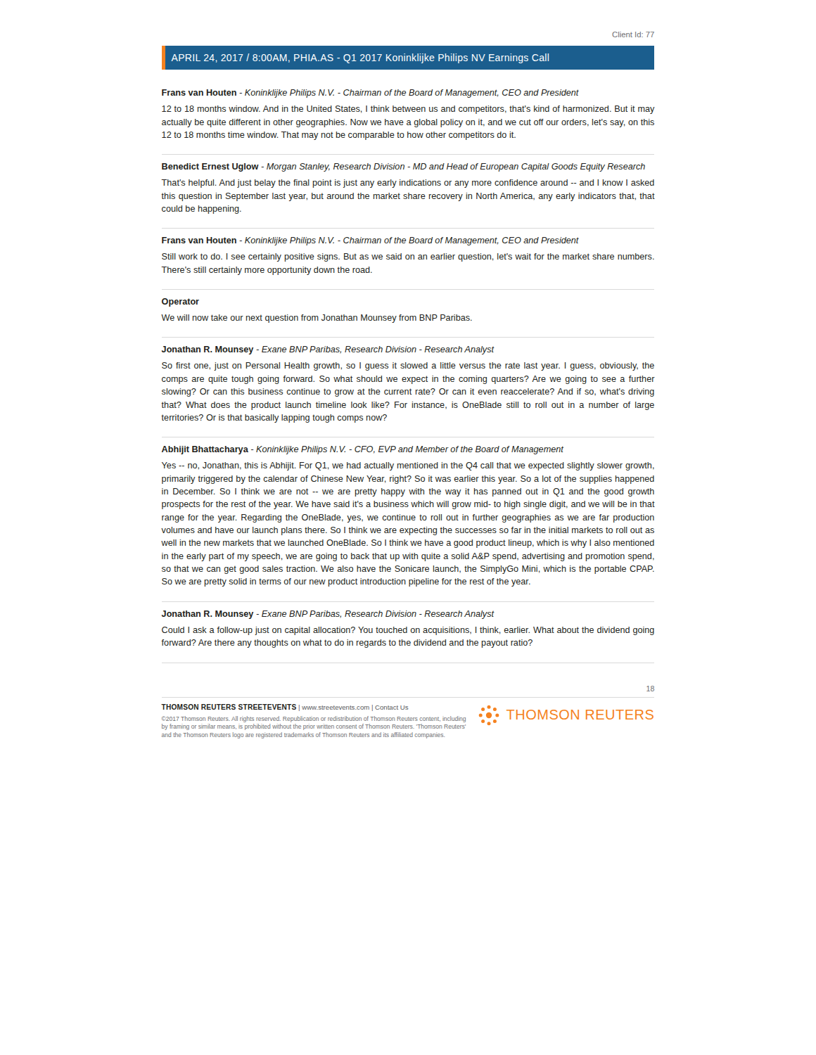Client Id: 77
APRIL 24, 2017 / 8:00AM, PHIA.AS - Q1 2017 Koninklijke Philips NV Earnings Call
Frans van Houten - Koninklijke Philips N.V. - Chairman of the Board of Management, CEO and President
12 to 18 months window. And in the United States, I think between us and competitors, that's kind of harmonized. But it may actually be quite different in other geographies. Now we have a global policy on it, and we cut off our orders, let's say, on this 12 to 18 months time window. That may not be comparable to how other competitors do it.
Benedict Ernest Uglow - Morgan Stanley, Research Division - MD and Head of European Capital Goods Equity Research
That's helpful. And just belay the final point is just any early indications or any more confidence around -- and I know I asked this question in September last year, but around the market share recovery in North America, any early indicators that, that could be happening.
Frans van Houten - Koninklijke Philips N.V. - Chairman of the Board of Management, CEO and President
Still work to do. I see certainly positive signs. But as we said on an earlier question, let's wait for the market share numbers. There's still certainly more opportunity down the road.
Operator
We will now take our next question from Jonathan Mounsey from BNP Paribas.
Jonathan R. Mounsey - Exane BNP Paribas, Research Division - Research Analyst
So first one, just on Personal Health growth, so I guess it slowed a little versus the rate last year. I guess, obviously, the comps are quite tough going forward. So what should we expect in the coming quarters? Are we going to see a further slowing? Or can this business continue to grow at the current rate? Or can it even reaccelerate? And if so, what's driving that? What does the product launch timeline look like? For instance, is OneBlade still to roll out in a number of large territories? Or is that basically lapping tough comps now?
Abhijit Bhattacharya - Koninklijke Philips N.V. - CFO, EVP and Member of the Board of Management
Yes -- no, Jonathan, this is Abhijit. For Q1, we had actually mentioned in the Q4 call that we expected slightly slower growth, primarily triggered by the calendar of Chinese New Year, right? So it was earlier this year. So a lot of the supplies happened in December. So I think we are not -- we are pretty happy with the way it has panned out in Q1 and the good growth prospects for the rest of the year. We have said it's a business which will grow mid- to high single digit, and we will be in that range for the year. Regarding the OneBlade, yes, we continue to roll out in further geographies as we are far production volumes and have our launch plans there. So I think we are expecting the successes so far in the initial markets to roll out as well in the new markets that we launched OneBlade. So I think we have a good product lineup, which is why I also mentioned in the early part of my speech, we are going to back that up with quite a solid A&P spend, advertising and promotion spend, so that we can get good sales traction. We also have the Sonicare launch, the SimplyGo Mini, which is the portable CPAP. So we are pretty solid in terms of our new product introduction pipeline for the rest of the year.
Jonathan R. Mounsey - Exane BNP Paribas, Research Division - Research Analyst
Could I ask a follow-up just on capital allocation? You touched on acquisitions, I think, earlier. What about the dividend going forward? Are there any thoughts on what to do in regards to the dividend and the payout ratio?
18
THOMSON REUTERS STREETEVENTS | www.streetevents.com | Contact Us
©2017 Thomson Reuters. All rights reserved. Republication or redistribution of Thomson Reuters content, including by framing or similar means, is prohibited without the prior written consent of Thomson Reuters. 'Thomson Reuters' and the Thomson Reuters logo are registered trademarks of Thomson Reuters and its affiliated companies.
THOMSON REUTERS